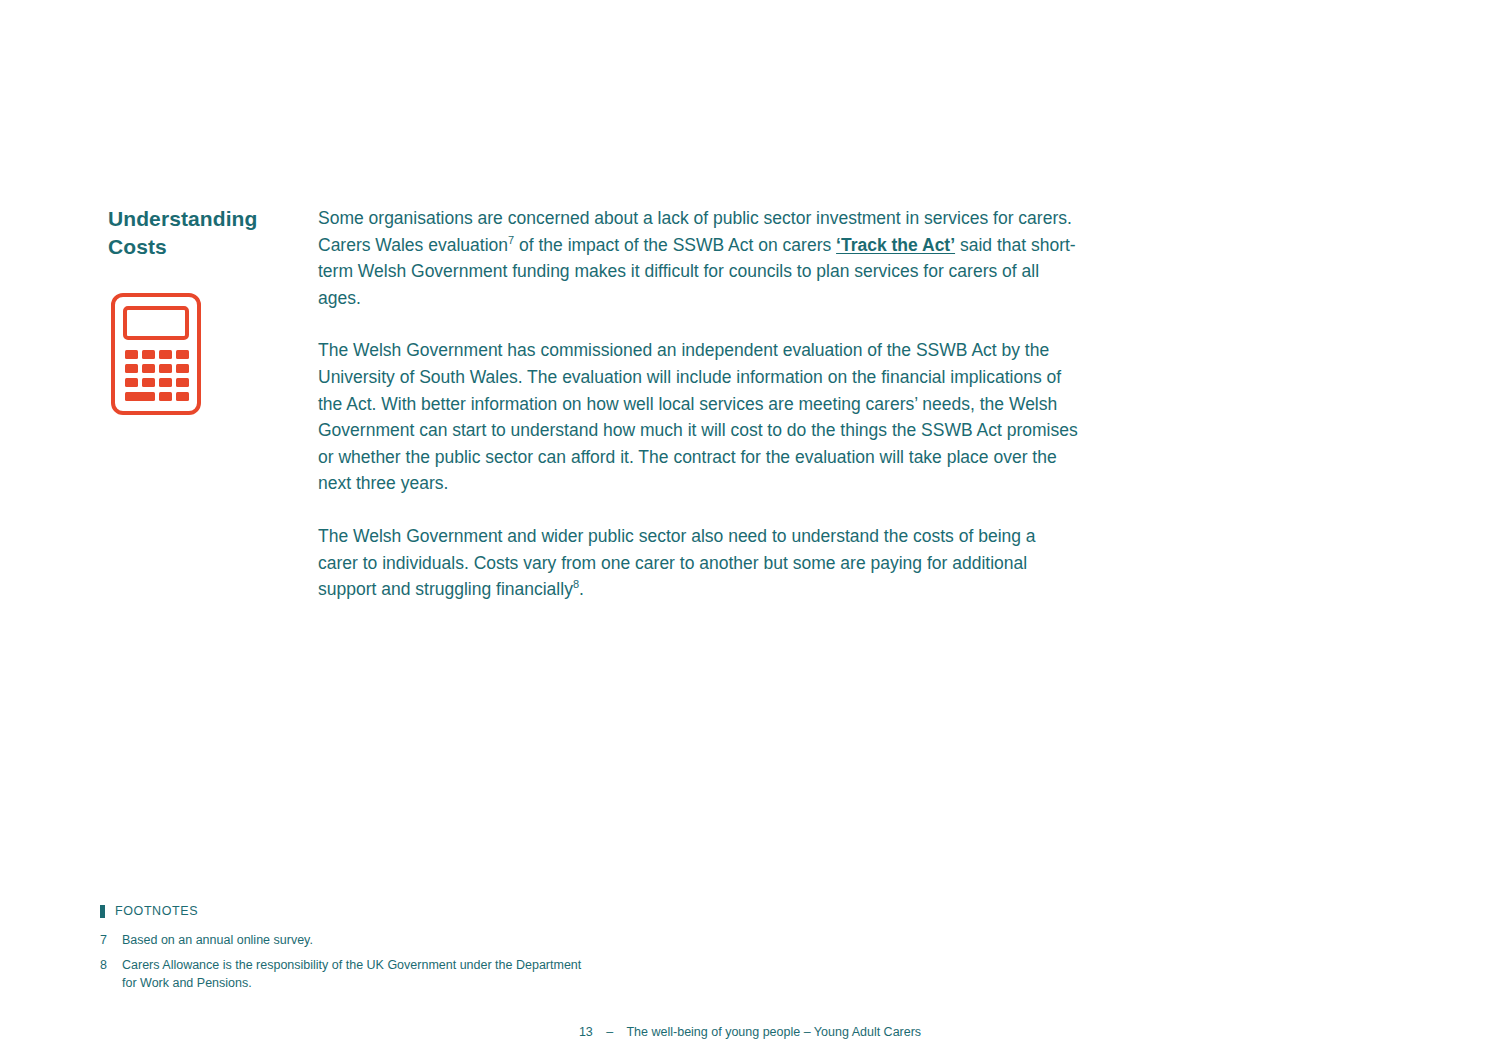Understanding
Costs
Some organisations are concerned about a lack of public sector investment in services for carers. Carers Wales evaluation7 of the impact of the SSWB Act on carers ‘Track the Act’ said that short-term Welsh Government funding makes it difficult for councils to plan services for carers of all ages.
The Welsh Government has commissioned an independent evaluation of the SSWB Act by the University of South Wales. The evaluation will include information on the financial implications of the Act. With better information on how well local services are meeting carers’ needs, the Welsh Government can start to understand how much it will cost to do the things the SSWB Act promises or whether the public sector can afford it. The contract for the evaluation will take place over the next three years.
The Welsh Government and wider public sector also need to understand the costs of being a carer to individuals. Costs vary from one carer to another but some are paying for additional support and struggling financially8.
FOOTNOTES
7 Based on an annual online survey.
8 Carers Allowance is the responsibility of the UK Government under the Department
for Work and Pensions.
13 – The well-being of young people – Young Adult Carers